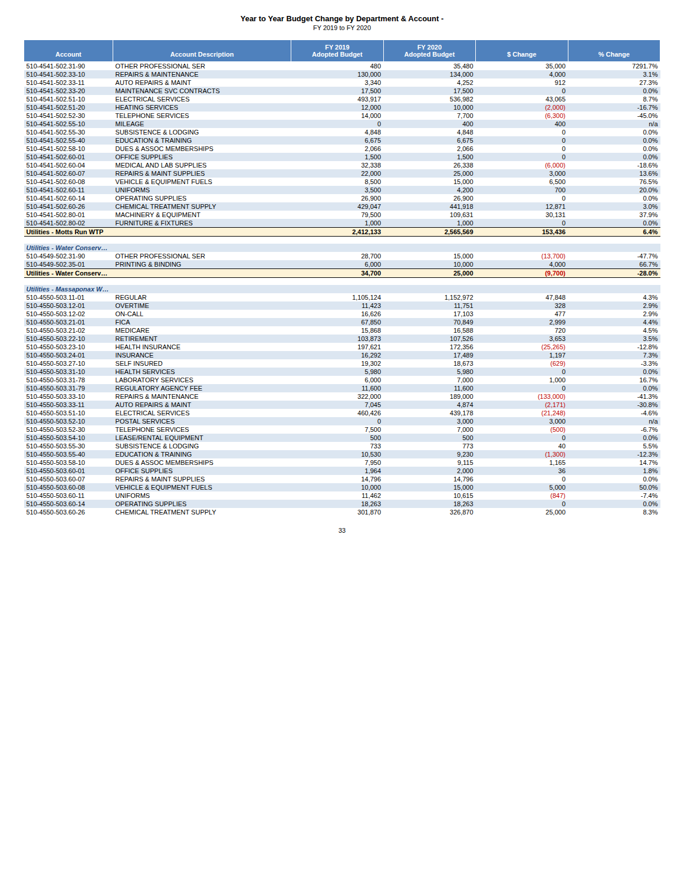Year to Year Budget Change by Department & Account -
FY 2019 to FY 2020
| Account | Account Description | FY 2019 Adopted Budget | FY 2020 Adopted Budget | $ Change | % Change |
| --- | --- | --- | --- | --- | --- |
| 510-4541-502.31-90 | OTHER PROFESSIONAL SER | 480 | 35,480 | 35,000 | 7291.7% |
| 510-4541-502.33-10 | REPAIRS & MAINTENANCE | 130,000 | 134,000 | 4,000 | 3.1% |
| 510-4541-502.33-11 | AUTO REPAIRS & MAINT | 3,340 | 4,252 | 912 | 27.3% |
| 510-4541-502.33-20 | MAINTENANCE SVC CONTRACTS | 17,500 | 17,500 | 0 | 0.0% |
| 510-4541-502.51-10 | ELECTRICAL SERVICES | 493,917 | 536,982 | 43,065 | 8.7% |
| 510-4541-502.51-20 | HEATING SERVICES | 12,000 | 10,000 | (2,000) | -16.7% |
| 510-4541-502.52-30 | TELEPHONE SERVICES | 14,000 | 7,700 | (6,300) | -45.0% |
| 510-4541-502.55-10 | MILEAGE | 0 | 400 | 400 | n/a |
| 510-4541-502.55-30 | SUBSISTENCE & LODGING | 4,848 | 4,848 | 0 | 0.0% |
| 510-4541-502.55-40 | EDUCATION & TRAINING | 6,675 | 6,675 | 0 | 0.0% |
| 510-4541-502.58-10 | DUES & ASSOC MEMBERSHIPS | 2,066 | 2,066 | 0 | 0.0% |
| 510-4541-502.60-01 | OFFICE SUPPLIES | 1,500 | 1,500 | 0 | 0.0% |
| 510-4541-502.60-04 | MEDICAL AND LAB SUPPLIES | 32,338 | 26,338 | (6,000) | -18.6% |
| 510-4541-502.60-07 | REPAIRS & MAINT SUPPLIES | 22,000 | 25,000 | 3,000 | 13.6% |
| 510-4541-502.60-08 | VEHICLE & EQUIPMENT FUELS | 8,500 | 15,000 | 6,500 | 76.5% |
| 510-4541-502.60-11 | UNIFORMS | 3,500 | 4,200 | 700 | 20.0% |
| 510-4541-502.60-14 | OPERATING SUPPLIES | 26,900 | 26,900 | 0 | 0.0% |
| 510-4541-502.60-26 | CHEMICAL TREATMENT SUPPLY | 429,047 | 441,918 | 12,871 | 3.0% |
| 510-4541-502.80-01 | MACHINERY & EQUIPMENT | 79,500 | 109,631 | 30,131 | 37.9% |
| 510-4541-502.80-02 | FURNITURE & FIXTURES | 1,000 | 1,000 | 0 | 0.0% |
| Utilities - Motts Run WTP | | 2,412,133 | 2,565,569 | 153,436 | 6.4% |
| Utilities - Water Conservation: | | | | | |
| 510-4549-502.31-90 | OTHER PROFESSIONAL SER | 28,700 | 15,000 | (13,700) | -47.7% |
| 510-4549-502.35-01 | PRINTING & BINDING | 6,000 | 10,000 | 4,000 | 66.7% |
| Utilities - Water Conservation | | 34,700 | 25,000 | (9,700) | -28.0% |
| Utilities - Massaponax WWTP: | | | | | |
| 510-4550-503.11-01 | REGULAR | 1,105,124 | 1,152,972 | 47,848 | 4.3% |
| 510-4550-503.12-01 | OVERTIME | 11,423 | 11,751 | 328 | 2.9% |
| 510-4550-503.12-02 | ON-CALL | 16,626 | 17,103 | 477 | 2.9% |
| 510-4550-503.21-01 | FICA | 67,850 | 70,849 | 2,999 | 4.4% |
| 510-4550-503.21-02 | MEDICARE | 15,868 | 16,588 | 720 | 4.5% |
| 510-4550-503.22-10 | RETIREMENT | 103,873 | 107,526 | 3,653 | 3.5% |
| 510-4550-503.23-10 | HEALTH INSURANCE | 197,621 | 172,356 | (25,265) | -12.8% |
| 510-4550-503.24-01 | INSURANCE | 16,292 | 17,489 | 1,197 | 7.3% |
| 510-4550-503.27-10 | SELF INSURED | 19,302 | 18,673 | (629) | -3.3% |
| 510-4550-503.31-10 | HEALTH SERVICES | 5,980 | 5,980 | 0 | 0.0% |
| 510-4550-503.31-78 | LABORATORY SERVICES | 6,000 | 7,000 | 1,000 | 16.7% |
| 510-4550-503.31-79 | REGULATORY AGENCY FEE | 11,600 | 11,600 | 0 | 0.0% |
| 510-4550-503.33-10 | REPAIRS & MAINTENANCE | 322,000 | 189,000 | (133,000) | -41.3% |
| 510-4550-503.33-11 | AUTO REPAIRS & MAINT | 7,045 | 4,874 | (2,171) | -30.8% |
| 510-4550-503.51-10 | ELECTRICAL SERVICES | 460,426 | 439,178 | (21,248) | -4.6% |
| 510-4550-503.52-10 | POSTAL SERVICES | 0 | 3,000 | 3,000 | n/a |
| 510-4550-503.52-30 | TELEPHONE SERVICES | 7,500 | 7,000 | (500) | -6.7% |
| 510-4550-503.54-10 | LEASE/RENTAL EQUIPMENT | 500 | 500 | 0 | 0.0% |
| 510-4550-503.55-30 | SUBSISTENCE & LODGING | 733 | 773 | 40 | 5.5% |
| 510-4550-503.55-40 | EDUCATION & TRAINING | 10,530 | 9,230 | (1,300) | -12.3% |
| 510-4550-503.58-10 | DUES & ASSOC MEMBERSHIPS | 7,950 | 9,115 | 1,165 | 14.7% |
| 510-4550-503.60-01 | OFFICE SUPPLIES | 1,964 | 2,000 | 36 | 1.8% |
| 510-4550-503.60-07 | REPAIRS & MAINT SUPPLIES | 14,796 | 14,796 | 0 | 0.0% |
| 510-4550-503.60-08 | VEHICLE & EQUIPMENT FUELS | 10,000 | 15,000 | 5,000 | 50.0% |
| 510-4550-503.60-11 | UNIFORMS | 11,462 | 10,615 | (847) | -7.4% |
| 510-4550-503.60-14 | OPERATING SUPPLIES | 18,263 | 18,263 | 0 | 0.0% |
| 510-4550-503.60-26 | CHEMICAL TREATMENT SUPPLY | 301,870 | 326,870 | 25,000 | 8.3% |
33